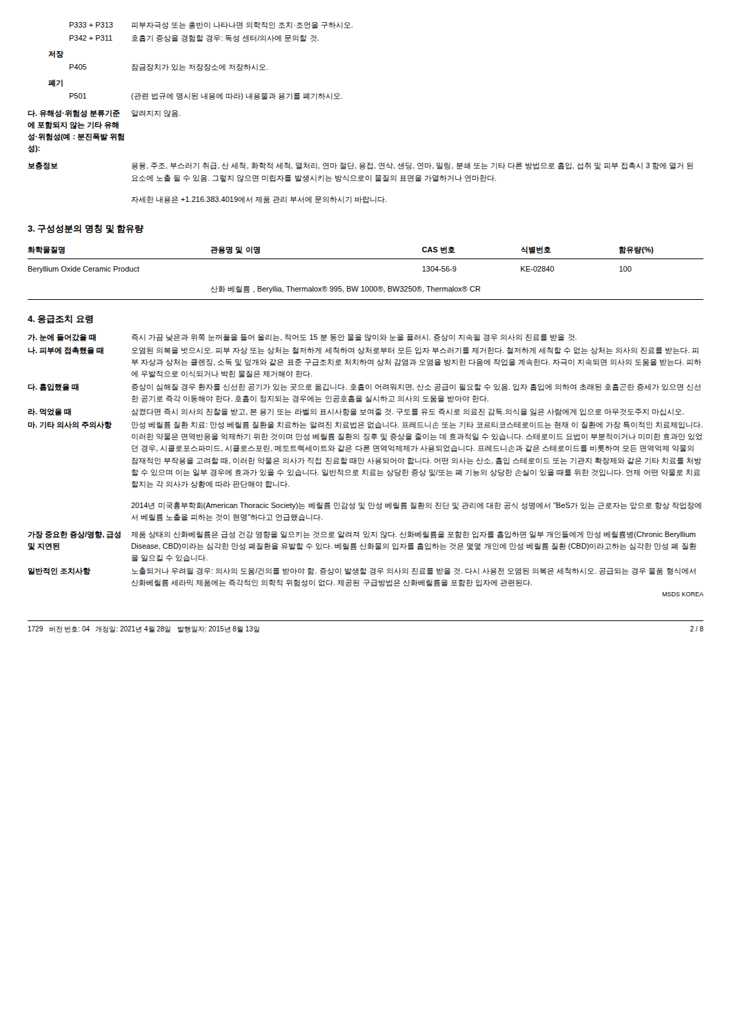P333 + P313
피부자극성 또는 홍반이 나타나면 의학적인 조치·조언을 구하시오.
P342 + P311
호흡기 증상을 경험할 경우: 독성 센터/의사에 문의할 것.
저장
P405
잠금장치가 있는 저장장소에 저장하시오.
폐기
P501
(관련 법규에 명시된 내용에 따라) 내용물과 용기를 폐기하시오.
다. 유해성·위험성 분류기준에 포함되지 않는 기타 유해성·위험성(예 : 분진폭발 위험성):
알려지지 않음.
보충정보
용융, 주조, 부스러기 취급, 산 세척, 화학적 세척, 열처리, 연마 절단, 용접, 연삭, 샌딩, 연마, 밀링, 분쇄 또는 기타 다른 방법으로 흡입, 섭취 및 피부 접촉시 3 항에 열거 된 요소에 노출 될 수 있음. 그렇지 않으면 미립자를 발생시키는 방식으로이 물질의 표면을 가열하거나 연마한다.
자세한 내용은 +1.216.383.4019에서 제품 관리 부서에 문의하시기 바랍니다.
3. 구성성분의 명칭 및 함유량
| 화학물질명 | 관용명 및 이명 | CAS 번호 | 식별번호 | 함유량(%) |
| --- | --- | --- | --- | --- |
| Beryllium Oxide Ceramic Product | | 1304-56-9 | KE-02840 | 100 |
| | 산화 베릴륨 , Beryllia, Thermalox® 995, BW 1000®, BW3250®, Thermalox® CR |
4. 응급조치 요령
가. 눈에 들어갔을 때
즉시 가끔 낮은과 위쪽 눈꺼풀을 들어 올리는, 적어도 15 분 동안 물을 많이와 눈을 플러시. 증상이 지속될 경우 의사의 진료를 받을 것.
나. 피부에 접촉했을 때
오염된 의복을 벗으시오. 피부 자상 또는 상처는 철저하게 세척하여 상처로부터 모든 입자 부스러기를 제거한다. 철저하게 세척할 수 없는 상처는 의사의 진료를 받는다. 피부 자상과 상처는 클렌징, 소독 및 덮개와 같은 표준 구급조치로 처치하여 상처 감염과 오염을 방지한 다음에 작업을 계속한다. 자극이 지속되면 의사의 도움을 받는다. 피하에 우발적으로 이식되거나 박힌 물질은 제거해야 한다.
다. 흡입했을 때
증상이 심해질 경우 환자를 신선한 공기가 있는 곳으로 옮깁니다. 호흡이 어려워지면, 산소 공급이 필요할 수 있음. 입자 흡입에 의하여 초래된 호흡곤란 증세가 있으면 신선한 공기로 즉각 이동해야 한다. 호흡이 정지되는 경우에는 인공호흡을 실시하고 의사의 도움을 받아야 한다.
라. 먹었을 때
삼켰다면 즉시 의사의 진찰을 받고, 본 용기 또는 라벨의 표시사항을 보여줄 것. 구토를 유도 즉시로 의료진 감독.의식을 잃은 사람에게 입으로 아무것도주지 마십시오.
마. 기타 의사의 주의사항
만성 베릴륨 질환 치료: 만성 베릴륨 질환을 치료하는 알려진 치료법은 없습니다. 프레드니손 또는 기타 코르티코스테로이드는 현재 이 질환에 가장 특이적인 치료제입니다. 이러한 약물은 면역반응을 억제하기 위한 것이며 만성 베릴륨 질환의 징후 및 증상을 줄이는 데 효과적일 수 있습니다. 스테로이드 요법이 부분적이거나 미미한 효과만 있었던 경우, 시클로포스파미드, 시클로스포린, 메토트렉세이트와 같은 다른 면역억제제가 사용되었습니다. 프레드니손과 같은 스테로이드를 비롯하여 모든 면역억제 약물의 잠재적인 부작용을 고려할 때, 이러한 약물은 의사가 직접 진료할 때만 사용되어야 합니다. 어떤 의사는 산소, 흡입 스테로이드 또는 기관지 확장제와 같은 기타 치료를 처방할 수 있으며 이는 일부 경우에 효과가 있을 수 있습니다. 일반적으로 치료는 상당한 증상 및/또는 폐 기능의 상당한 손실이 있을 때를 위한 것입니다. 언제 어떤 약물로 치료할지는 각 의사가 상황에 따라 판단해야 합니다.
2014년 미국흉부학회(American Thoracic Society)는 베릴륨 민감성 및 만성 베릴륨 질환의 진단 및 관리에 대한 공식 성명에서 "BeS가 있는 근로자는 앞으로 항상 작업장에서 베릴륨 노출을 피하는 것이 현명"하다고 언급했습니다.
가장 중요한 증상/영향, 급성 및 지연된
제품 상태의 산화베릴륨은 급성 건강 영향을 일으키는 것으로 알려져 있지 않다. 산화베릴륨을 포함한 입자를 흡입하면 일부 개인들에게 만성 베릴륨병(Chronic Beryllium Disease, CBD)이라는 심각한 만성 폐질환을 유발할 수 있다. 베릴륨 산화물의 입자를 흡입하는 것은 몇몇 개인에 만성 베릴륨 질환 (CBD)이라고하는 심각한 만성 폐 질환을 일으킬 수 있습니다.
일반적인 조치사항
노출되거나 우려될 경우: 의사의 도움/건의를 받아야 함. 증상이 발생할 경우 의사의 진료를 받을 것. 다시 사용전 오염된 의복은 세척하시오. 공급되는 경우 물품 형식에서 산화베릴륨 세라믹 제품에는 즉각적인 의학적 위험성이 없다. 제공된 구급방법은 산화베릴륨을 포함한 입자에 관련된다.
MSDS KOREA
1729 버전 번호: 04 개정일: 2021년 4월 28일 발행일자: 2015년 8월 13일
2 / 8